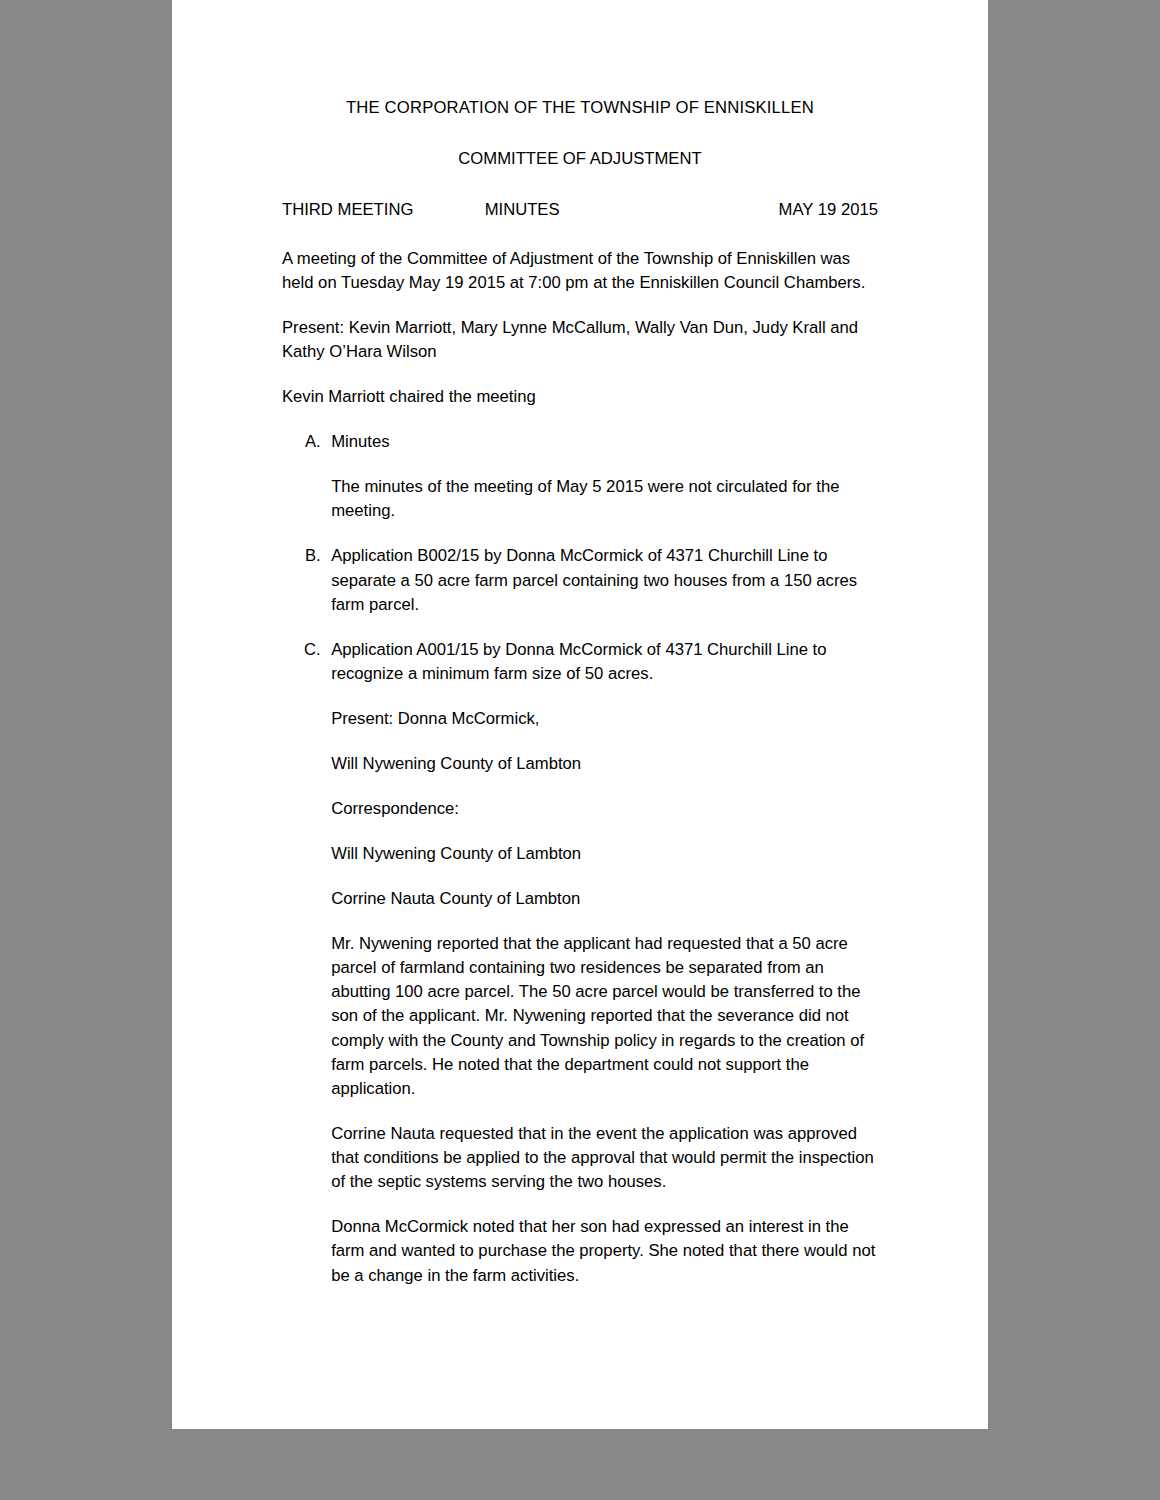THE CORPORATION OF THE TOWNSHIP OF ENNISKILLEN
COMMITTEE OF ADJUSTMENT
THIRD MEETING MINUTES MAY 19 2015
A meeting of the Committee of Adjustment of the Township of Enniskillen was held on Tuesday May 19 2015 at 7:00 pm at the Enniskillen Council Chambers.
Present: Kevin Marriott, Mary Lynne McCallum, Wally Van Dun, Judy Krall and Kathy O’Hara Wilson
Kevin Marriott chaired the meeting
Minutes
The minutes of the meeting of May 5 2015 were not circulated for the meeting.
Application B002/15 by Donna McCormick of 4371 Churchill Line to separate a 50 acre farm parcel containing two houses from a 150 acres farm parcel.
Application A001/15 by Donna McCormick of 4371 Churchill Line to recognize a minimum farm size of 50 acres.
Present: Donna McCormick,
Will Nywening County of Lambton
Correspondence:
Will Nywening County of Lambton
Corrine Nauta County of Lambton
Mr. Nywening reported that the applicant had requested that a 50 acre parcel of farmland containing two residences be separated from an abutting 100 acre parcel. The 50 acre parcel would be transferred to the son of the applicant. Mr. Nywening reported that the severance did not comply with the County and Township policy in regards to the creation of farm parcels. He noted that the department could not support the application.
Corrine Nauta requested that in the event the application was approved that conditions be applied to the approval that would permit the inspection of the septic systems serving the two houses.
Donna McCormick noted that her son had expressed an interest in the farm and wanted to purchase the property. She noted that there would not be a change in the farm activities.